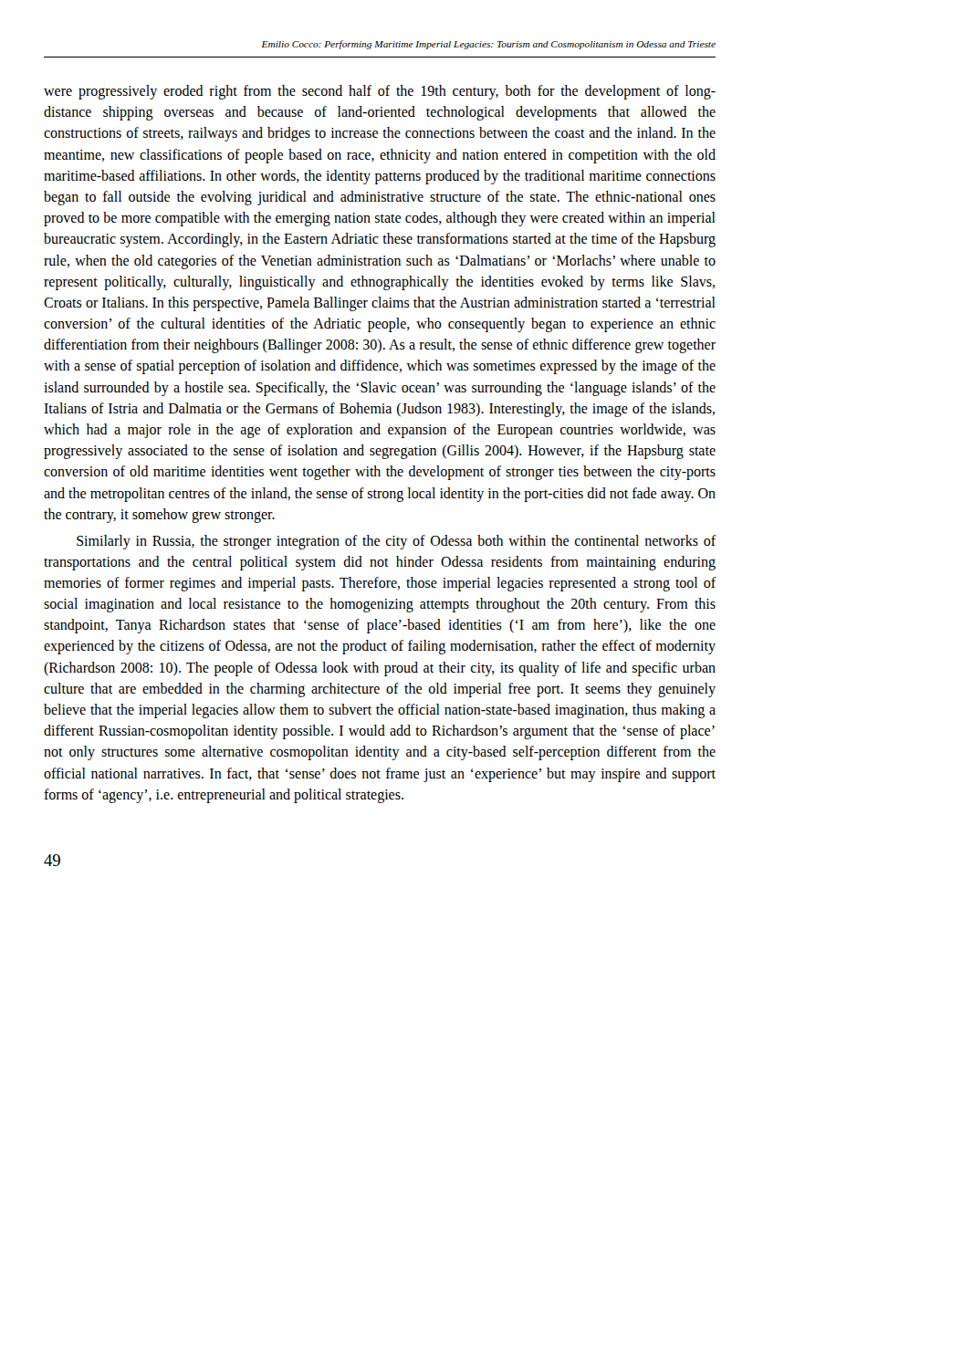Emilio Cocco: Performing Maritime Imperial Legacies: Tourism and Cosmopolitanism in Odessa and Trieste
were progressively eroded right from the second half of the 19th century, both for the development of long-distance shipping overseas and because of land-oriented technological developments that allowed the constructions of streets, railways and bridges to increase the connections between the coast and the inland. In the meantime, new classifications of people based on race, ethnicity and nation entered in competition with the old maritime-based affiliations. In other words, the identity patterns produced by the traditional maritime connections began to fall outside the evolving juridical and administrative structure of the state. The ethnic-national ones proved to be more compatible with the emerging nation state codes, although they were created within an imperial bureaucratic system. Accordingly, in the Eastern Adriatic these transformations started at the time of the Hapsburg rule, when the old categories of the Venetian administration such as ‘Dalmatians’ or ‘Morlachs’ where unable to represent politically, culturally, linguistically and ethnographically the identities evoked by terms like Slavs, Croats or Italians. In this perspective, Pamela Ballinger claims that the Austrian administration started a ‘terrestrial conversion’ of the cultural identities of the Adriatic people, who consequently began to experience an ethnic differentiation from their neighbours (Ballinger 2008: 30). As a result, the sense of ethnic difference grew together with a sense of spatial perception of isolation and diffidence, which was sometimes expressed by the image of the island surrounded by a hostile sea. Specifically, the ‘Slavic ocean’ was surrounding the ‘language islands’ of the Italians of Istria and Dalmatia or the Germans of Bohemia (Judson 1983). Interestingly, the image of the islands, which had a major role in the age of exploration and expansion of the European countries worldwide, was progressively associated to the sense of isolation and segregation (Gillis 2004). However, if the Hapsburg state conversion of old maritime identities went together with the development of stronger ties between the city-ports and the metropolitan centres of the inland, the sense of strong local identity in the port-cities did not fade away. On the contrary, it somehow grew stronger.
Similarly in Russia, the stronger integration of the city of Odessa both within the continental networks of transportations and the central political system did not hinder Odessa residents from maintaining enduring memories of former regimes and imperial pasts. Therefore, those imperial legacies represented a strong tool of social imagination and local resistance to the homogenizing attempts throughout the 20th century. From this standpoint, Tanya Richardson states that ‘sense of place’-based identities (‘I am from here’), like the one experienced by the citizens of Odessa, are not the product of failing modernisation, rather the effect of modernity (Richardson 2008: 10). The people of Odessa look with proud at their city, its quality of life and specific urban culture that are embedded in the charming architecture of the old imperial free port. It seems they genuinely believe that the imperial legacies allow them to subvert the official nation-state-based imagination, thus making a different Russian-cosmopolitan identity possible. I would add to Richardson’s argument that the ‘sense of place’ not only structures some alternative cosmopolitan identity and a city-based self-perception different from the official national narratives. In fact, that ‘sense’ does not frame just an ‘experience’ but may inspire and support forms of ‘agency’, i.e. entrepreneurial and political strategies.
49